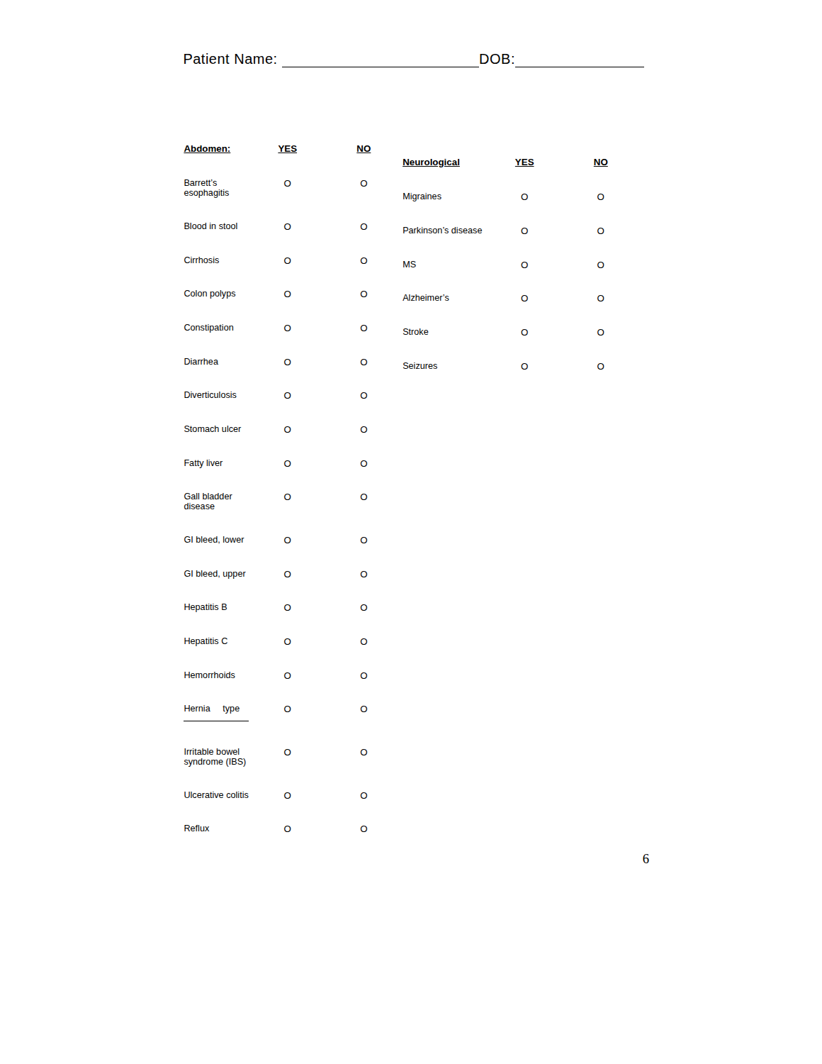Patient Name: DOB:
| Abdomen: | YES | NO |
| --- | --- | --- |
| Barrett’s esophagitis | O | O |
| Blood in stool | O | O |
| Cirrhosis | O | O |
| Colon polyps | O | O |
| Constipation | O | O |
| Diarrhea | O | O |
| Diverticulosis | O | O |
| Stomach ulcer | O | O |
| Fatty liver | O | O |
| Gall bladder disease | O | O |
| GI bleed, lower | O | O |
| GI bleed, upper | O | O |
| Hepatitis B | O | O |
| Hepatitis C | O | O |
| Hemorrhoids | O | O |
| Hernia type | O | O |
| Irritable bowel syndrome (IBS) | O | O |
| Ulcerative colitis | O | O |
| Reflux | O | O |
| Neurological | YES | NO |
| --- | --- | --- |
| Migraines | O | O |
| Parkinson’s disease | O | O |
| MS | O | O |
| Alzheimer’s | O | O |
| Stroke | O | O |
| Seizures | O | O |
6